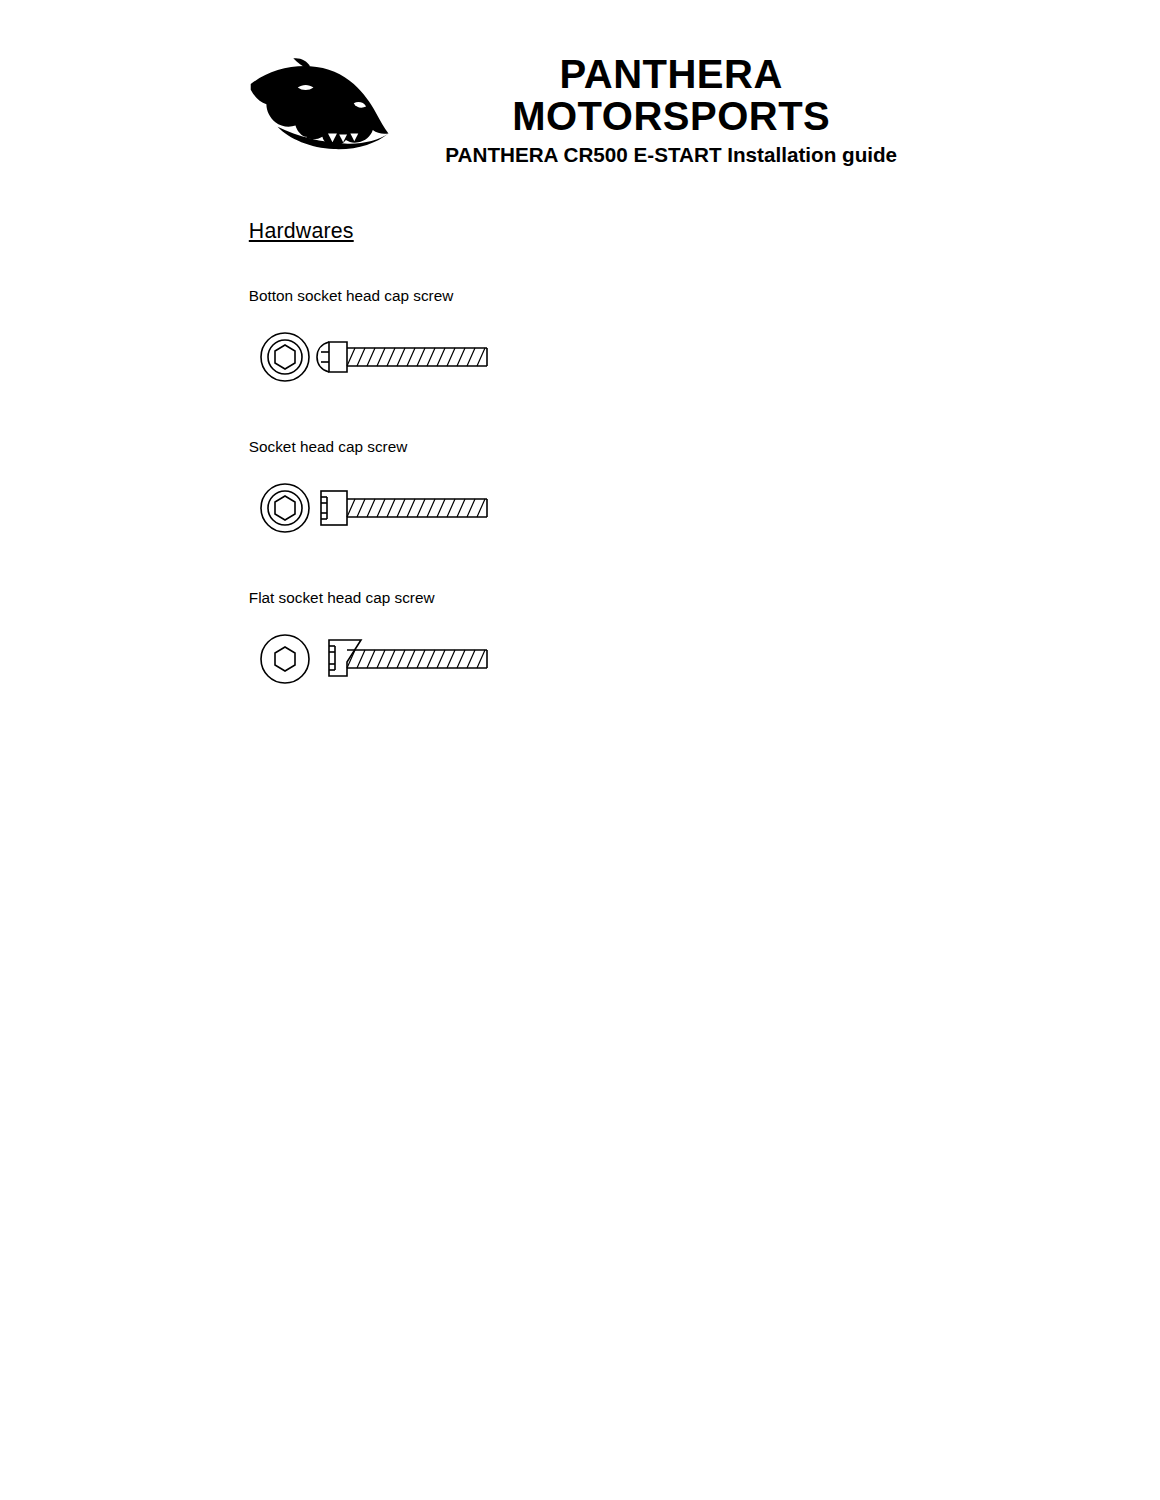PANTHERA MOTORSPORTS
PANTHERA CR500 E-START Installation guide
Hardwares
Botton socket head cap screw
Socket head cap screw
Flat socket head cap screw